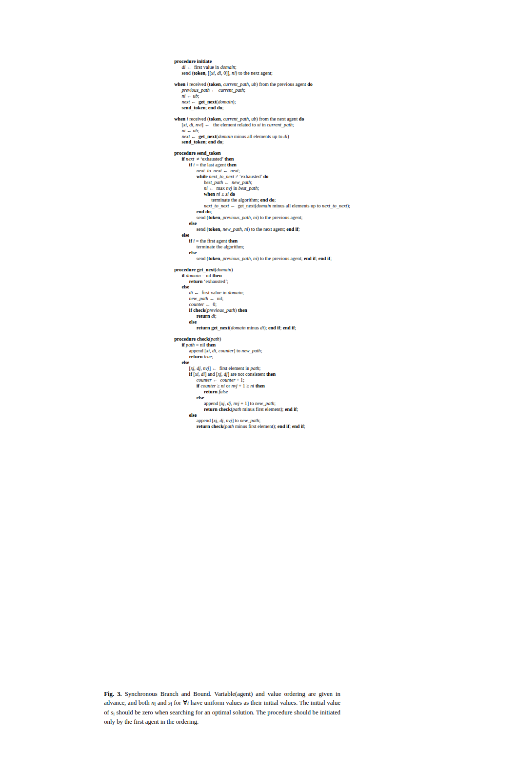procedure initiate
di ← first value in domain;
send (token, [[xi, di, 0]], ni) to the next agent;
when i received (token, current_path, ub) from the previous agent do
previous_path ← current_path;
ni ← ub;
next ← get_next(domain);
send_token; end do;
when i received (token, current_path, ub) from the next agent do
[xi, di, nvi] ← the element related to xi in current_path;
ni ← ub;
next ← get_next(domain minus all elements up to di)
send_token; end do;
procedure send_token
if next ≠ ‘exhausted’ then
if i = the last agent then
next_to_next ← next;
while next_to_next ≠ ‘exhausted’ do
best_path ← new_path;
ni ← max nvj in best_path;
when ni ≤ si do
terminate the algorithm; end do;
next_to_next ← get_next(domain minus all elements up to next_to_next);
end do;
send (token, previous_path, ni) to the previous agent;
else
send (token, new_path, ni) to the next agent; end if;
else
if i = the first agent then
terminate the algorithm;
else
send (token, previous_path, ni) to the previous agent; end if; end if;
procedure get_next(domain)
if domain = nil then
return ‘exhausted’;
else
di ← first value in domain;
new_path ← nil;
counter ← 0;
if check(previous_path) then
return di;
else
return get_next(domain minus di); end if; end if;
procedure check(path)
if path = nil then
append [xi, di, counter] to new_path;
return true;
else
[xj, dj, nvj] ← first element in path;
if [xi, di] and [xj, dj] are not consistent then
counter ← counter + 1;
if counter ≥ ni or nvj + 1 ≥ ni then
return false
else
append [xj, dj, nvj + 1] to new_path;
return check(path minus first element); end if;
else
append [xj, dj, nvj] to new_path;
return check(path minus first element); end if; end if;
Fig. 3. Synchronous Branch and Bound. Variable(agent) and value ordering are given in advance, and both ni and si for ∀i have uniform values as their initial values. The initial value of si should be zero when searching for an optimal solution. The procedure should be initiated only by the first agent in the ordering.